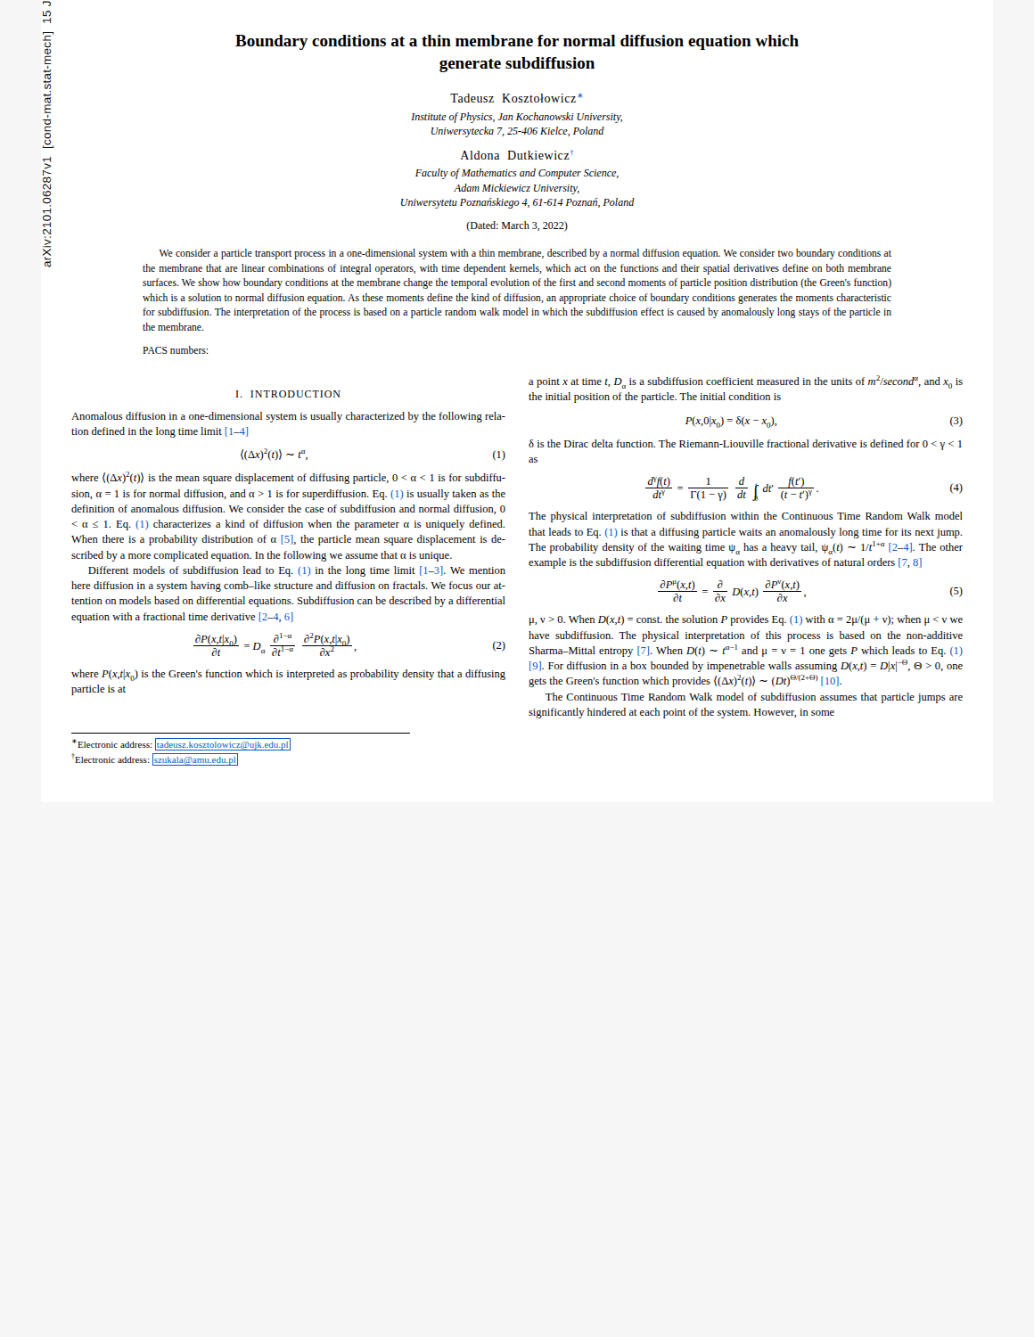arXiv:2101.06287v1 [cond-mat.stat-mech] 15 Jan 2021
Boundary conditions at a thin membrane for normal diffusion equation which
generate subdiffusion
Tadeusz Kosztołowicz∗
Institute of Physics, Jan Kochanowski University,
Uniwersytecka 7, 25-406 Kielce, Poland
Aldona Dutkiewicz†
Faculty of Mathematics and Computer Science,
Adam Mickiewicz University,
Uniwersytetu Poznańskiego 4, 61-614 Poznań, Poland
(Dated: March 3, 2022)
We consider a particle transport process in a one-dimensional system with a thin membrane, described by a normal diffusion equation. We consider two boundary conditions at the membrane that are linear combinations of integral operators, with time dependent kernels, which act on the functions and their spatial derivatives define on both membrane surfaces. We show how boundary conditions at the membrane change the temporal evolution of the first and second moments of particle position distribution (the Green's function) which is a solution to normal diffusion equation. As these moments define the kind of diffusion, an appropriate choice of boundary conditions generates the moments characteristic for subdiffusion. The interpretation of the process is based on a particle random walk model in which the subdiffusion effect is caused by anomalously long stays of the particle in the membrane.
PACS numbers:
I. Introduction
Anomalous diffusion in a one-dimensional system is usually characterized by the following relation defined in the long time limit [1–4]
⟨(Δx)2(t)⟩ ∼ tα, (1)
where ⟨(Δx)2(t)⟩ is the mean square displacement of diffusing particle, 0 < α < 1 is for subdiffusion, α = 1 is for normal diffusion, and α > 1 is for superdiffusion. Eq. (1) is usually taken as the definition of anomalous diffusion. We consider the case of subdiffusion and normal diffusion, 0 < α ≤ 1. Eq. (1) characterizes a kind of diffusion when the parameter α is uniquely defined. When there is a probability distribution of α [5], the particle mean square displacement is described by a more complicated equation. In the following we assume that α is unique.
Different models of subdiffusion lead to Eq. (1) in the long time limit [1–3]. We mention here diffusion in a system having comb–like structure and diffusion on fractals. We focus our attention on models based on differential equations. Subdiffusion can be described by a differential equation with a fractional time derivative [2–4, 6]
∂P(x,t|x0)∂t = Dα ∂1−α∂t1−α ∂2P(x,t|x0)∂x2, (2)
where P(x,t|x0) is the Green's function which is interpreted as probability density that a diffusing particle is at
a point x at time t, Dα is a subdiffusion coefficient measured in the units of m2/secondα, and x0 is the initial position of the particle. The initial condition is
P(x,0|x0) = δ(x − x0), (3)
δ is the Dirac delta function. The Riemann-Liouville fractional derivative is defined for 0 < γ < 1 as
dγf(t) dtγ = 1 Γ(1 − γ) ddt ∫0 t dt′ f(t′)(t − t′)γ. (4)
The physical interpretation of subdiffusion within the Continuous Time Random Walk model that leads to Eq. (1) is that a diffusing particle waits an anomalously long time for its next jump. The probability density of the waiting time ψα has a heavy tail, ψα(t) ∼ 1/t1+α [2–4]. The other example is the subdiffusion differential equation with derivatives of natural orders [7, 8]
∂Pμ(x,t)∂t = ∂∂x D(x,t) ∂Pν(x,t)∂x, (5)
μ, ν > 0. When D(x,t) = const. the solution P provides Eq. (1) with α = 2μ/(μ + ν); when μ < ν we have subdiffusion. The physical interpretation of this process is based on the non-additive Sharma–Mittal entropy [7]. When D(t) ∼ tα−1 and μ = ν = 1 one gets P which leads to Eq. (1) [9]. For diffusion in a box bounded by impenetrable walls assuming D(x,t) = D|x|−Θ, Θ > 0, one gets the Green's function which provides ⟨(Δx)2(t)⟩ ∼ (Dt)Θ/(2+Θ) [10].
The Continuous Time Random Walk model of subdiffusion assumes that particle jumps are significantly hindered at each point of the system. However, in some
∗Electronic address: tadeusz.kosztolowicz@ujk.edu.pl
†Electronic address: szukala@amu.edu.pl